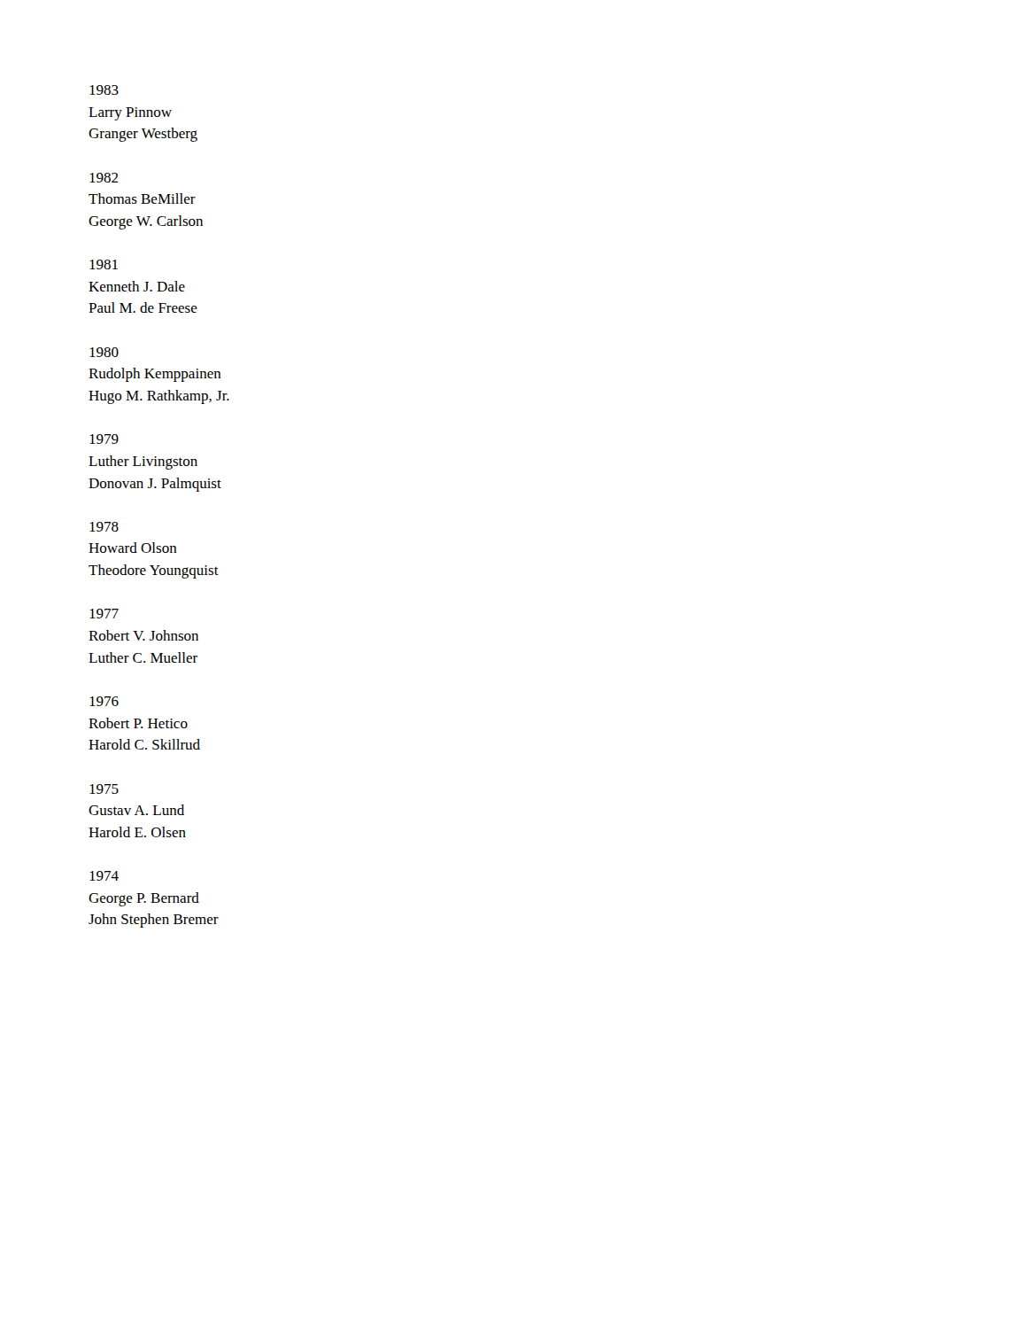1983
Larry Pinnow
Granger Westberg
1982
Thomas BeMiller
George W. Carlson
1981
Kenneth J. Dale
Paul M. de Freese
1980
Rudolph Kemppainen
Hugo M. Rathkamp, Jr.
1979
Luther Livingston
Donovan J. Palmquist
1978
Howard Olson
Theodore Youngquist
1977
Robert V. Johnson
Luther C. Mueller
1976
Robert P. Hetico
Harold C. Skillrud
1975
Gustav A. Lund
Harold E. Olsen
1974
George P. Bernard
John Stephen Bremer